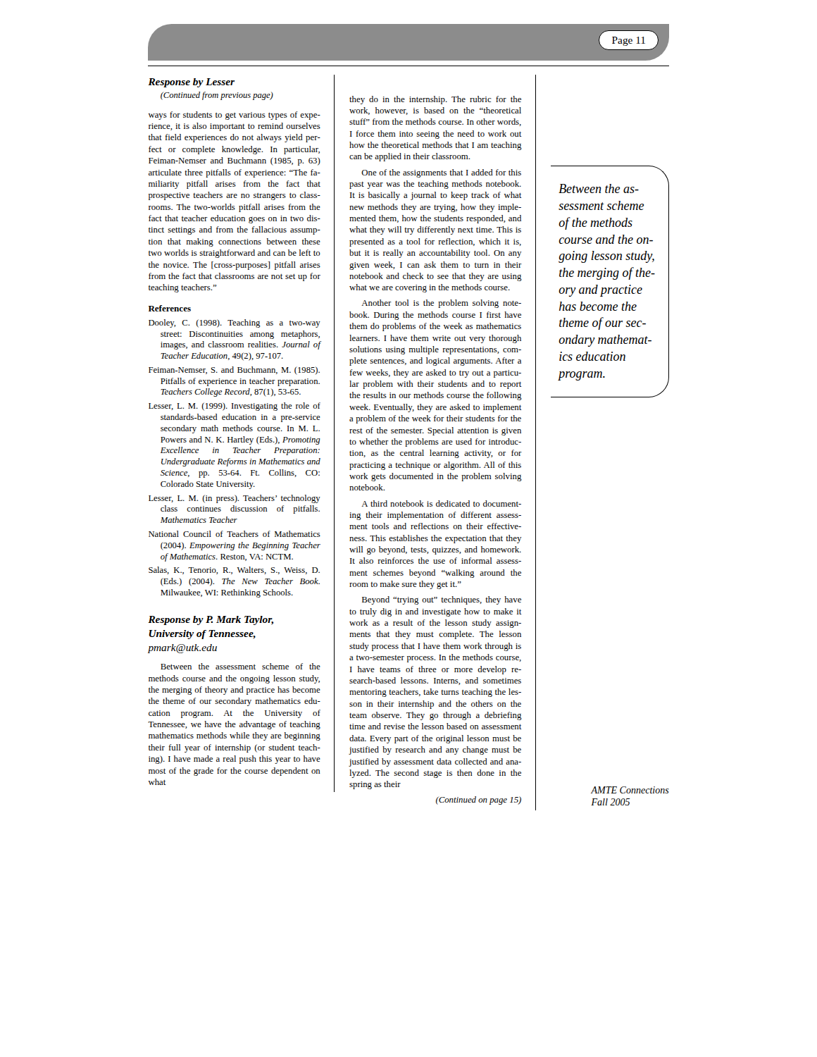Page 11
Response by Lesser
(Continued from previous page)
ways for students to get various types of experience, it is also important to remind ourselves that field experiences do not always yield perfect or complete knowledge. In particular, Feiman-Nemser and Buchmann (1985, p. 63) articulate three pitfalls of experience: “The familiarity pitfall arises from the fact that prospective teachers are no strangers to classrooms. The two-worlds pitfall arises from the fact that teacher education goes on in two distinct settings and from the fallacious assumption that making connections between these two worlds is straightforward and can be left to the novice. The [cross-purposes] pitfall arises from the fact that classrooms are not set up for teaching teachers.”
References
Dooley, C. (1998). Teaching as a two-way street: Discontinuities among metaphors, images, and classroom realities. Journal of Teacher Education, 49(2), 97-107.
Feiman-Nemser, S. and Buchmann, M. (1985). Pitfalls of experience in teacher preparation. Teachers College Record, 87(1), 53-65.
Lesser, L. M. (1999). Investigating the role of standards-based education in a pre-service secondary math methods course. In M. L. Powers and N. K. Hartley (Eds.), Promoting Excellence in Teacher Preparation: Undergraduate Reforms in Mathematics and Science, pp. 53-64. Ft. Collins, CO: Colorado State University.
Lesser, L. M. (in press). Teachers’ technology class continues discussion of pitfalls. Mathematics Teacher
National Council of Teachers of Mathematics (2004). Empowering the Beginning Teacher of Mathematics. Reston, VA: NCTM.
Salas, K., Tenorio, R., Walters, S., Weiss, D. (Eds.) (2004). The New Teacher Book. Milwaukee, WI: Rethinking Schools.
Response by P. Mark Taylor, University of Tennessee, pmark@utk.edu
Between the assessment scheme of the methods course and the ongoing lesson study, the merging of theory and practice has become the theme of our secondary mathematics education program. At the University of Tennessee, we have the advantage of teaching mathematics methods while they are beginning their full year of internship (or student teaching). I have made a real push this year to have most of the grade for the course dependent on what
they do in the internship. The rubric for the work, however, is based on the “theoretical stuff” from the methods course. In other words, I force them into seeing the need to work out how the theoretical methods that I am teaching can be applied in their classroom.
One of the assignments that I added for this past year was the teaching methods notebook. It is basically a journal to keep track of what new methods they are trying, how they implemented them, how the students responded, and what they will try differently next time. This is presented as a tool for reflection, which it is, but it is really an accountability tool. On any given week, I can ask them to turn in their notebook and check to see that they are using what we are covering in the methods course.
Another tool is the problem solving notebook. During the methods course I first have them do problems of the week as mathematics learners. I have them write out very thorough solutions using multiple representations, complete sentences, and logical arguments. After a few weeks, they are asked to try out a particular problem with their students and to report the results in our methods course the following week. Eventually, they are asked to implement a problem of the week for their students for the rest of the semester. Special attention is given to whether the problems are used for introduction, as the central learning activity, or for practicing a technique or algorithm. All of this work gets documented in the problem solving notebook.
A third notebook is dedicated to documenting their implementation of different assessment tools and reflections on their effectiveness. This establishes the expectation that they will go beyond, tests, quizzes, and homework. It also reinforces the use of informal assessment schemes beyond “walking around the room to make sure they get it.”
Beyond “trying out” techniques, they have to truly dig in and investigate how to make it work as a result of the lesson study assignments that they must complete. The lesson study process that I have them work through is a two-semester process. In the methods course, I have teams of three or more develop research-based lessons. Interns, and sometimes mentoring teachers, take turns teaching the lesson in their internship and the others on the team observe. They go through a debriefing time and revise the lesson based on assessment data. Every part of the original lesson must be justified by research and any change must be justified by assessment data collected and analyzed. The second stage is then done in the spring as their
(Continued on page 15)
Between the assessment scheme of the methods course and the ongoing lesson study, the merging of theory and practice has become the theme of our secondary mathematics education program.
AMTE Connections
Fall 2005